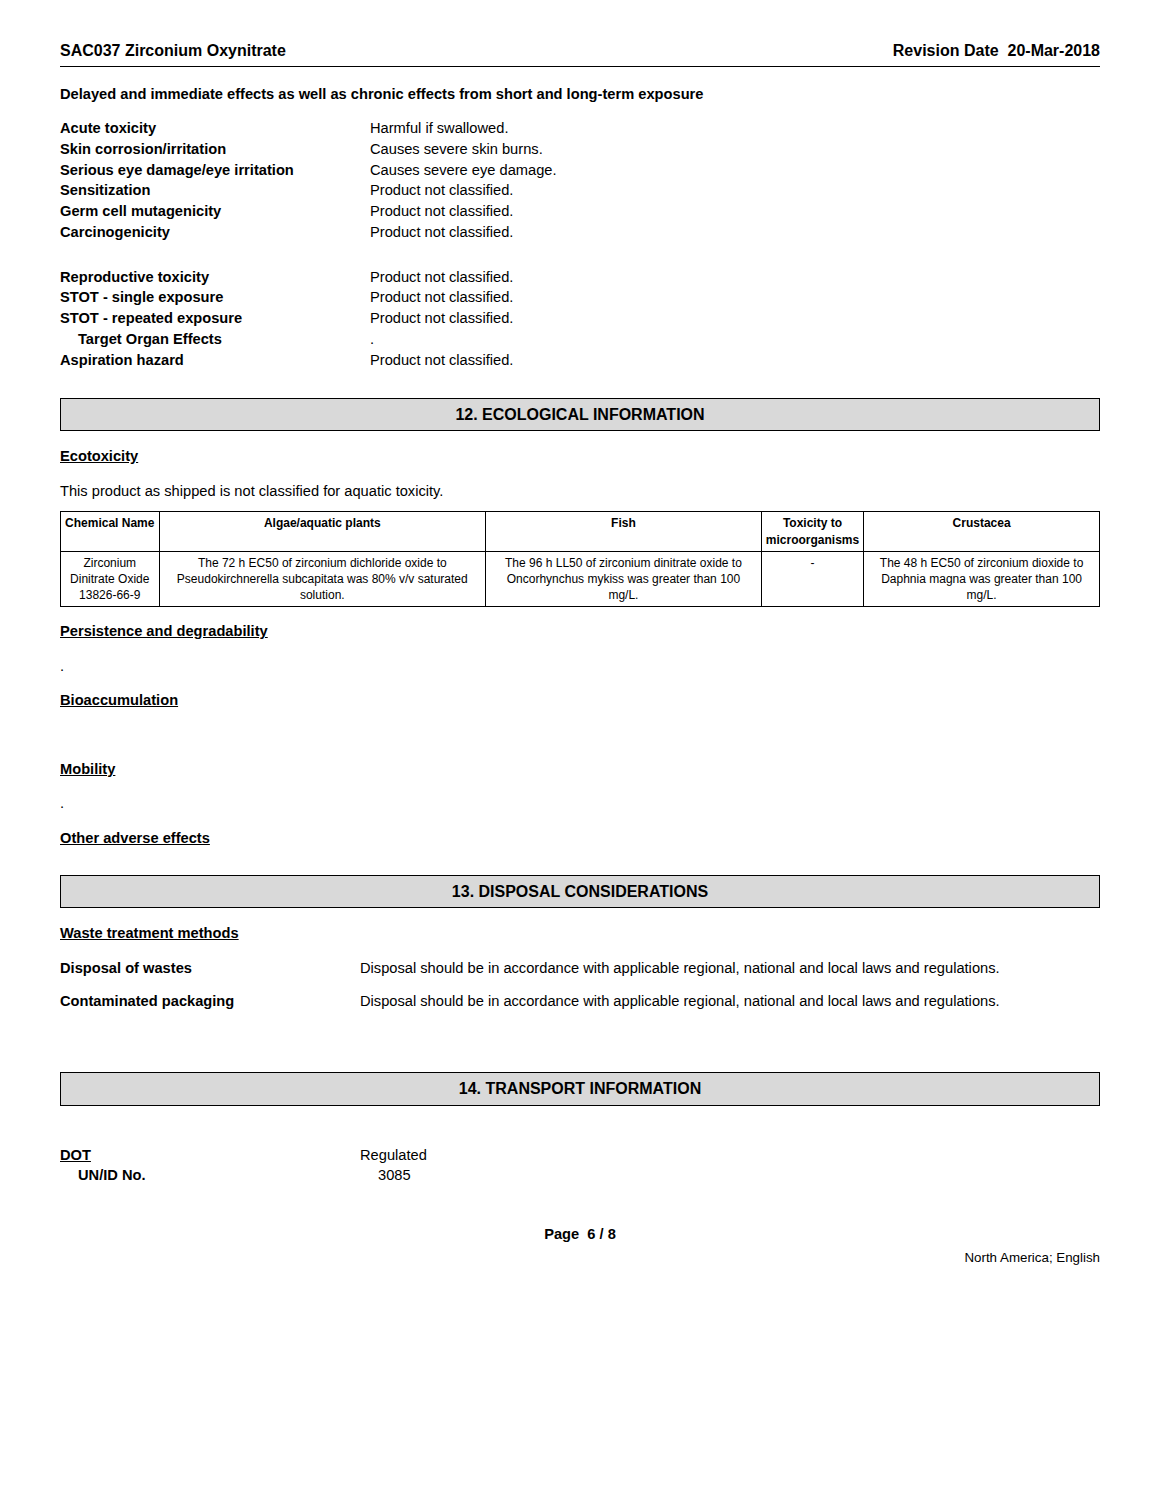SAC037 Zirconium Oxynitrate Revision Date 20-Mar-2018
Delayed and immediate effects as well as chronic effects from short and long-term exposure
| Acute toxicity | Harmful if swallowed. |
| Skin corrosion/irritation | Causes severe skin burns. |
| Serious eye damage/eye irritation | Causes severe eye damage. |
| Sensitization | Product not classified. |
| Germ cell mutagenicity | Product not classified. |
| Carcinogenicity | Product not classified. |
| Reproductive toxicity | Product not classified. |
| STOT - single exposure | Product not classified. |
| STOT - repeated exposure | Product not classified. |
| Target Organ Effects | . |
| Aspiration hazard | Product not classified. |
12. ECOLOGICAL INFORMATION
Ecotoxicity
This product as shipped is not classified for aquatic toxicity.
| Chemical Name | Algae/aquatic plants | Fish | Toxicity to microorganisms | Crustacea |
| --- | --- | --- | --- | --- |
| Zirconium Dinitrate Oxide 13826-66-9 | The 72 h EC50 of zirconium dichloride oxide to Pseudokirchnerella subcapitata was 80% v/v saturated solution. | The 96 h LL50 of zirconium dinitrate oxide to Oncorhynchus mykiss was greater than 100 mg/L. | - | The 48 h EC50 of zirconium dioxide to Daphnia magna was greater than 100 mg/L. |
Persistence and degradability
.
Bioaccumulation
Mobility
.
Other adverse effects
13. DISPOSAL CONSIDERATIONS
Waste treatment methods
Disposal of wastes
Disposal should be in accordance with applicable regional, national and local laws and regulations.
Contaminated packaging
Disposal should be in accordance with applicable regional, national and local laws and regulations.
14. TRANSPORT INFORMATION
DOT
Regulated
UN/ID No.
3085
Page 6 / 8
North America; English